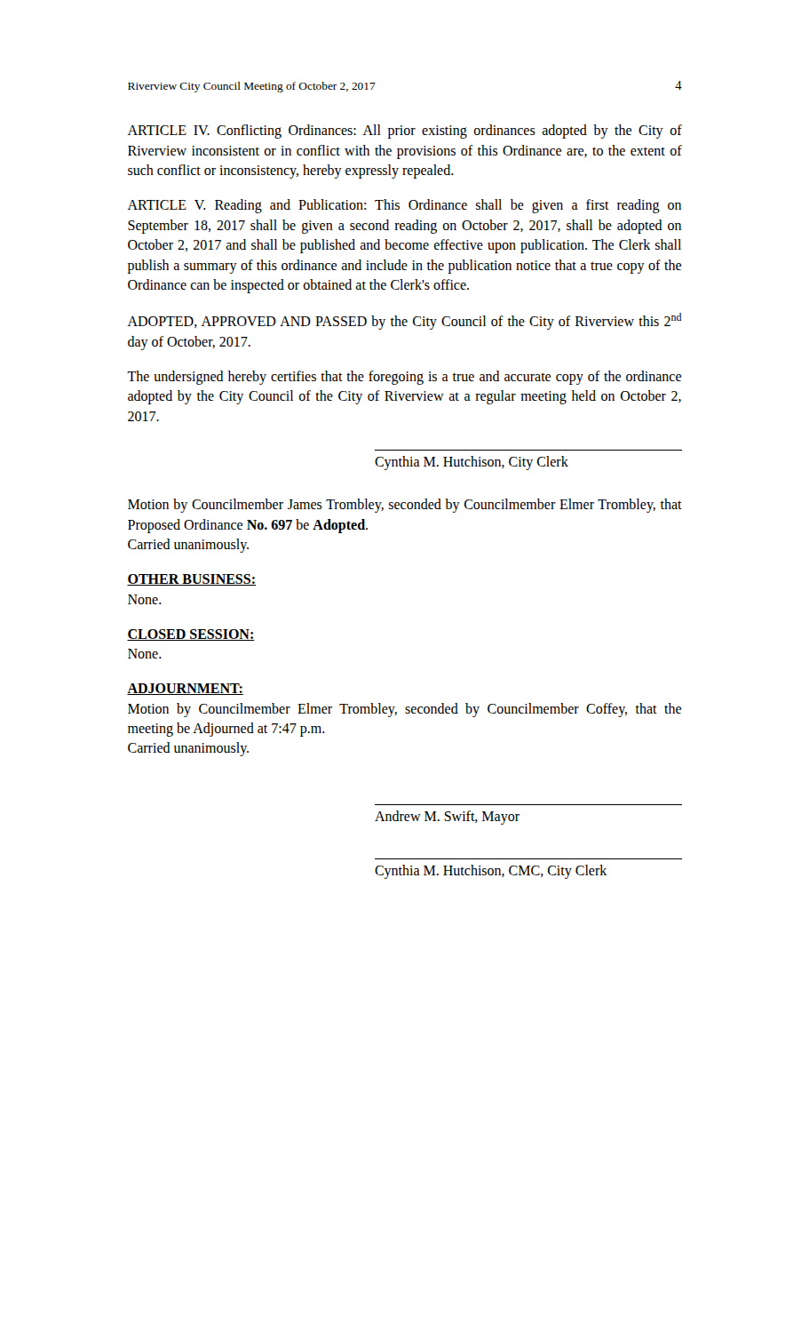Riverview City Council Meeting of October 2, 2017
4
ARTICLE IV. Conflicting Ordinances: All prior existing ordinances adopted by the City of Riverview inconsistent or in conflict with the provisions of this Ordinance are, to the extent of such conflict or inconsistency, hereby expressly repealed.
ARTICLE V. Reading and Publication: This Ordinance shall be given a first reading on September 18, 2017 shall be given a second reading on October 2, 2017, shall be adopted on October 2, 2017 and shall be published and become effective upon publication. The Clerk shall publish a summary of this ordinance and include in the publication notice that a true copy of the Ordinance can be inspected or obtained at the Clerk's office.
ADOPTED, APPROVED AND PASSED by the City Council of the City of Riverview this 2nd day of October, 2017.
The undersigned hereby certifies that the foregoing is a true and accurate copy of the ordinance adopted by the City Council of the City of Riverview at a regular meeting held on October 2, 2017.
Cynthia M. Hutchison, City Clerk
Motion by Councilmember James Trombley, seconded by Councilmember Elmer Trombley, that Proposed Ordinance No. 697 be Adopted.
Carried unanimously.
OTHER BUSINESS:
None.
CLOSED SESSION:
None.
ADJOURNMENT:
Motion by Councilmember Elmer Trombley, seconded by Councilmember Coffey, that the meeting be Adjourned at 7:47 p.m.
Carried unanimously.
Andrew M. Swift, Mayor
Cynthia M. Hutchison, CMC, City Clerk